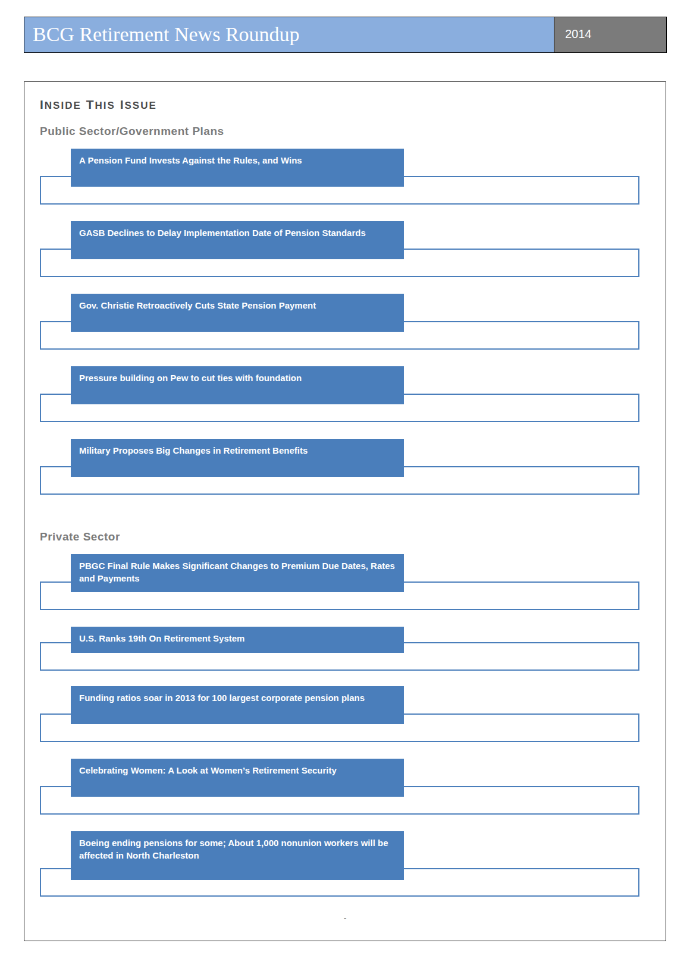BCG Retirement News Roundup
2014
INSIDE THIS ISSUE
Public Sector/Government Plans
A Pension Fund Invests Against the Rules, and Wins
GASB Declines to Delay Implementation Date of Pension Standards
Gov. Christie Retroactively Cuts State Pension Payment
Pressure building on Pew to cut ties with foundation
Military Proposes Big Changes in Retirement Benefits
Private Sector
PBGC Final Rule Makes Significant Changes to Premium Due Dates, Rates and Payments
U.S. Ranks 19th On Retirement System
Funding ratios soar in 2013 for 100 largest corporate pension plans
Celebrating Women: A Look at Women’s Retirement Security
Boeing ending pensions for some; About 1,000 nonunion workers will be affected in North Charleston
-